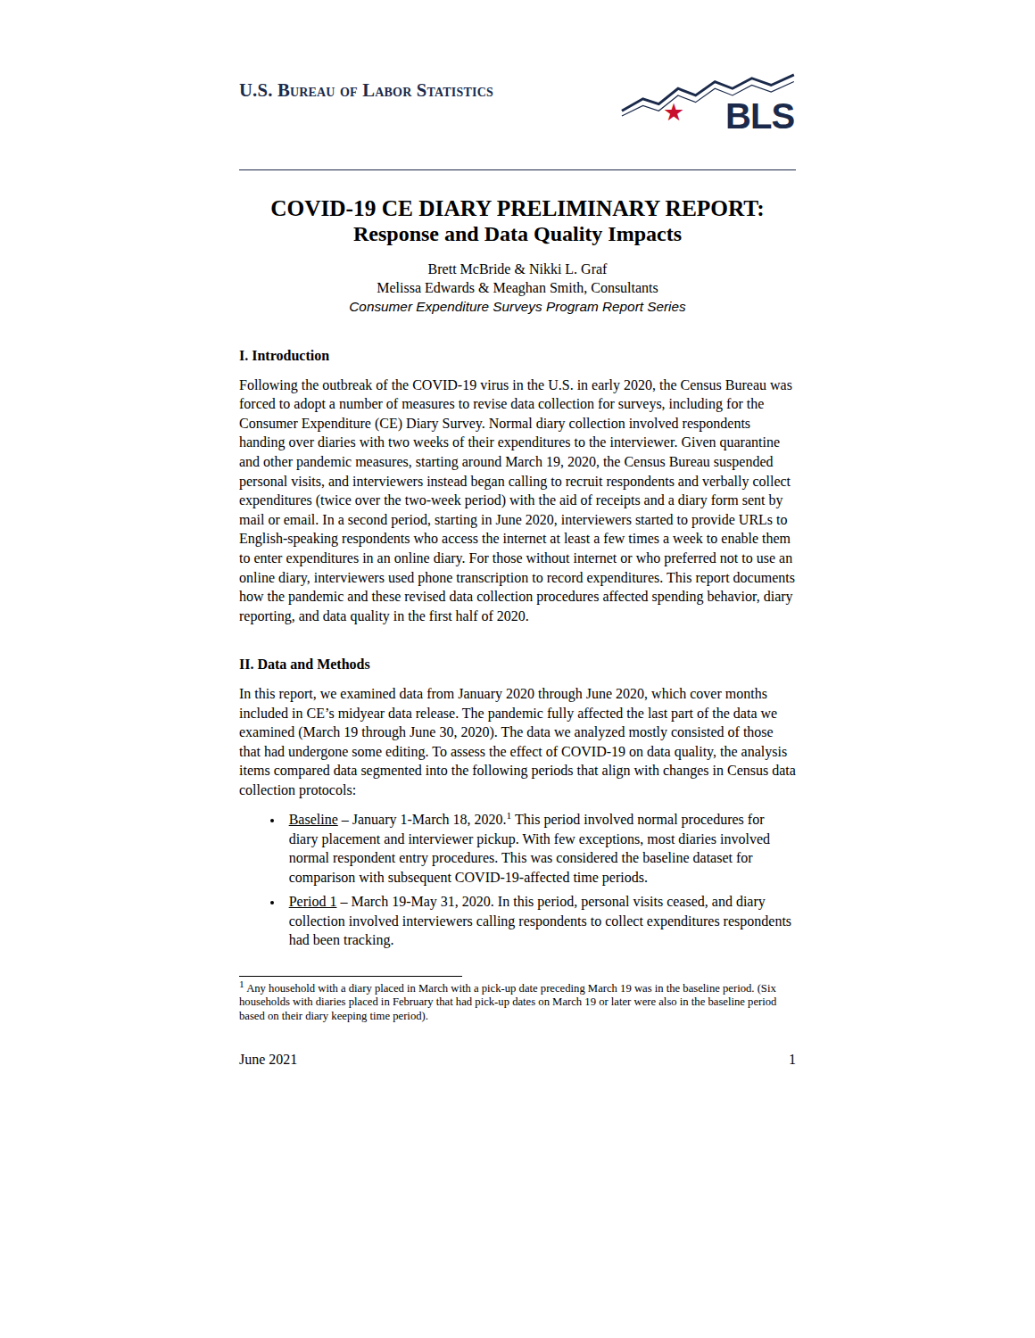U.S. Bureau of Labor Statistics
★ BLS
COVID-19 CE DIARY PRELIMINARY REPORT: Response and Data Quality Impacts
Brett McBride & Nikki L. Graf
Melissa Edwards & Meaghan Smith, Consultants
Consumer Expenditure Surveys Program Report Series
I. Introduction
Following the outbreak of the COVID-19 virus in the U.S. in early 2020, the Census Bureau was forced to adopt a number of measures to revise data collection for surveys, including for the Consumer Expenditure (CE) Diary Survey. Normal diary collection involved respondents handing over diaries with two weeks of their expenditures to the interviewer. Given quarantine and other pandemic measures, starting around March 19, 2020, the Census Bureau suspended personal visits, and interviewers instead began calling to recruit respondents and verbally collect expenditures (twice over the two-week period) with the aid of receipts and a diary form sent by mail or email. In a second period, starting in June 2020, interviewers started to provide URLs to English-speaking respondents who access the internet at least a few times a week to enable them to enter expenditures in an online diary. For those without internet or who preferred not to use an online diary, interviewers used phone transcription to record expenditures. This report documents how the pandemic and these revised data collection procedures affected spending behavior, diary reporting, and data quality in the first half of 2020.
II. Data and Methods
In this report, we examined data from January 2020 through June 2020, which cover months included in CE’s midyear data release. The pandemic fully affected the last part of the data we examined (March 19 through June 30, 2020). The data we analyzed mostly consisted of those that had undergone some editing. To assess the effect of COVID-19 on data quality, the analysis items compared data segmented into the following periods that align with changes in Census data collection protocols:
Baseline – January 1-March 18, 2020.1 This period involved normal procedures for diary placement and interviewer pickup. With few exceptions, most diaries involved normal respondent entry procedures. This was considered the baseline dataset for comparison with subsequent COVID-19-affected time periods.
Period 1 – March 19-May 31, 2020. In this period, personal visits ceased, and diary collection involved interviewers calling respondents to collect expenditures respondents had been tracking.
1 Any household with a diary placed in March with a pick-up date preceding March 19 was in the baseline period. (Six households with diaries placed in February that had pick-up dates on March 19 or later were also in the baseline period based on their diary keeping time period).
June 2021 1